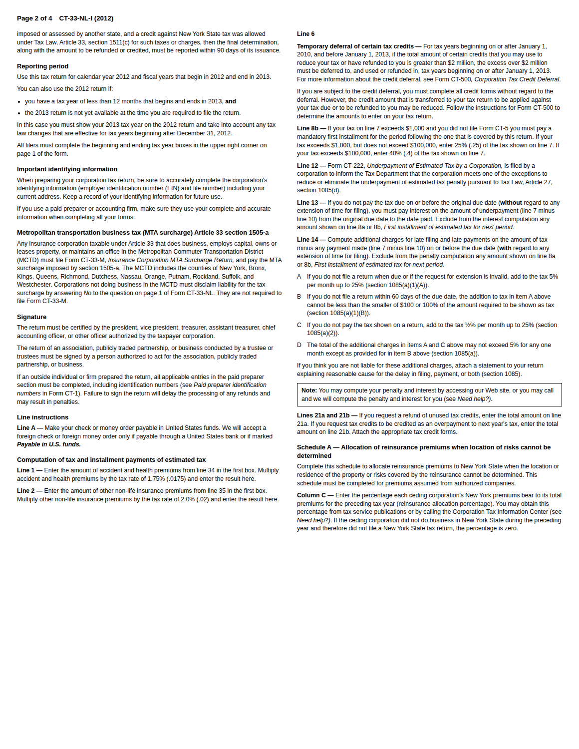Page 2 of 4 CT-33-NL-I (2012)
imposed or assessed by another state, and a credit against New York State tax was allowed under Tax Law, Article 33, section 1511(c) for such taxes or charges, then the final determination, along with the amount to be refunded or credited, must be reported within 90 days of its issuance.
Reporting period
Use this tax return for calendar year 2012 and fiscal years that begin in 2012 and end in 2013.
You can also use the 2012 return if:
you have a tax year of less than 12 months that begins and ends in 2013, and
the 2013 return is not yet available at the time you are required to file the return.
In this case you must show your 2013 tax year on the 2012 return and take into account any tax law changes that are effective for tax years beginning after December 31, 2012.
All filers must complete the beginning and ending tax year boxes in the upper right corner on page 1 of the form.
Important identifying information
When preparing your corporation tax return, be sure to accurately complete the corporation's identifying information (employer identification number (EIN) and file number) including your current address. Keep a record of your identifying information for future use.
If you use a paid preparer or accounting firm, make sure they use your complete and accurate information when completing all your forms.
Metropolitan transportation business tax (MTA surcharge) Article 33 section 1505-a
Any insurance corporation taxable under Article 33 that does business, employs capital, owns or leases property, or maintains an office in the Metropolitan Commuter Transportation District (MCTD) must file Form CT-33-M, Insurance Corporation MTA Surcharge Return, and pay the MTA surcharge imposed by section 1505-a. The MCTD includes the counties of New York, Bronx, Kings, Queens, Richmond, Dutchess, Nassau, Orange, Putnam, Rockland, Suffolk, and Westchester. Corporations not doing business in the MCTD must disclaim liability for the tax surcharge by answering No to the question on page 1 of Form CT-33-NL. They are not required to file Form CT-33-M.
Signature
The return must be certified by the president, vice president, treasurer, assistant treasurer, chief accounting officer, or other officer authorized by the taxpayer corporation.
The return of an association, publicly traded partnership, or business conducted by a trustee or trustees must be signed by a person authorized to act for the association, publicly traded partnership, or business.
If an outside individual or firm prepared the return, all applicable entries in the paid preparer section must be completed, including identification numbers (see Paid preparer identification numbers in Form CT-1). Failure to sign the return will delay the processing of any refunds and may result in penalties.
Line instructions
Line A — Make your check or money order payable in United States funds. We will accept a foreign check or foreign money order only if payable through a United States bank or if marked Payable in U.S. funds.
Computation of tax and installment payments of estimated tax
Line 1 — Enter the amount of accident and health premiums from line 34 in the first box. Multiply accident and health premiums by the tax rate of 1.75% (.0175) and enter the result here.
Line 2 — Enter the amount of other non-life insurance premiums from line 35 in the first box. Multiply other non-life insurance premiums by the tax rate of 2.0% (.02) and enter the result here.
Line 6
Temporary deferral of certain tax credits — For tax years beginning on or after January 1, 2010, and before January 1, 2013, if the total amount of certain credits that you may use to reduce your tax or have refunded to you is greater than $2 million, the excess over $2 million must be deferred to, and used or refunded in, tax years beginning on or after January 1, 2013. For more information about the credit deferral, see Form CT-500, Corporation Tax Credit Deferral.
If you are subject to the credit deferral, you must complete all credit forms without regard to the deferral. However, the credit amount that is transferred to your tax return to be applied against your tax due or to be refunded to you may be reduced. Follow the instructions for Form CT-500 to determine the amounts to enter on your tax return.
Line 8b — If your tax on line 7 exceeds $1,000 and you did not file Form CT-5 you must pay a mandatory first installment for the period following the one that is covered by this return. If your tax exceeds $1,000, but does not exceed $100,000, enter 25% (.25) of the tax shown on line 7. If your tax exceeds $100,000, enter 40% (.4) of the tax shown on line 7.
Line 12 — Form CT-222, Underpayment of Estimated Tax by a Corporation, is filed by a corporation to inform the Tax Department that the corporation meets one of the exceptions to reduce or eliminate the underpayment of estimated tax penalty pursuant to Tax Law, Article 27, section 1085(d).
Line 13 — If you do not pay the tax due on or before the original due date (without regard to any extension of time for filing), you must pay interest on the amount of underpayment (line 7 minus line 10) from the original due date to the date paid. Exclude from the interest computation any amount shown on line 8a or 8b, First installment of estimated tax for next period.
Line 14 — Compute additional charges for late filing and late payments on the amount of tax minus any payment made (line 7 minus line 10) on or before the due date (with regard to any extension of time for filing). Exclude from the penalty computation any amount shown on line 8a or 8b, First installment of estimated tax for next period.
AIf you do not file a return when due or if the request for extension is invalid, add to the tax 5% per month up to 25% (section 1085(a)(1)(A)).
BIf you do not file a return within 60 days of the due date, the addition to tax in item A above cannot be less than the smaller of $100 or 100% of the amount required to be shown as tax (section 1085(a)(1)(B)).
CIf you do not pay the tax shown on a return, add to the tax ½% per month up to 25% (section 1085(a)(2)).
DThe total of the additional charges in items A and C above may not exceed 5% for any one month except as provided for in item B above (section 1085(a)).
If you think you are not liable for these additional charges, attach a statement to your return explaining reasonable cause for the delay in filing, payment, or both (section 1085).
Note: You may compute your penalty and interest by accessing our Web site, or you may call and we will compute the penalty and interest for you (see Need help?).
Lines 21a and 21b — If you request a refund of unused tax credits, enter the total amount on line 21a. If you request tax credits to be credited as an overpayment to next year's tax, enter the total amount on line 21b. Attach the appropriate tax credit forms.
Schedule A — Allocation of reinsurance premiums when location of risks cannot be determined
Complete this schedule to allocate reinsurance premiums to New York State when the location or residence of the property or risks covered by the reinsurance cannot be determined. This schedule must be completed for premiums assumed from authorized companies.
Column C — Enter the percentage each ceding corporation's New York premiums bear to its total premiums for the preceding tax year (reinsurance allocation percentage). You may obtain this percentage from tax service publications or by calling the Corporation Tax Information Center (see Need help?). If the ceding corporation did not do business in New York State during the preceding year and therefore did not file a New York State tax return, the percentage is zero.